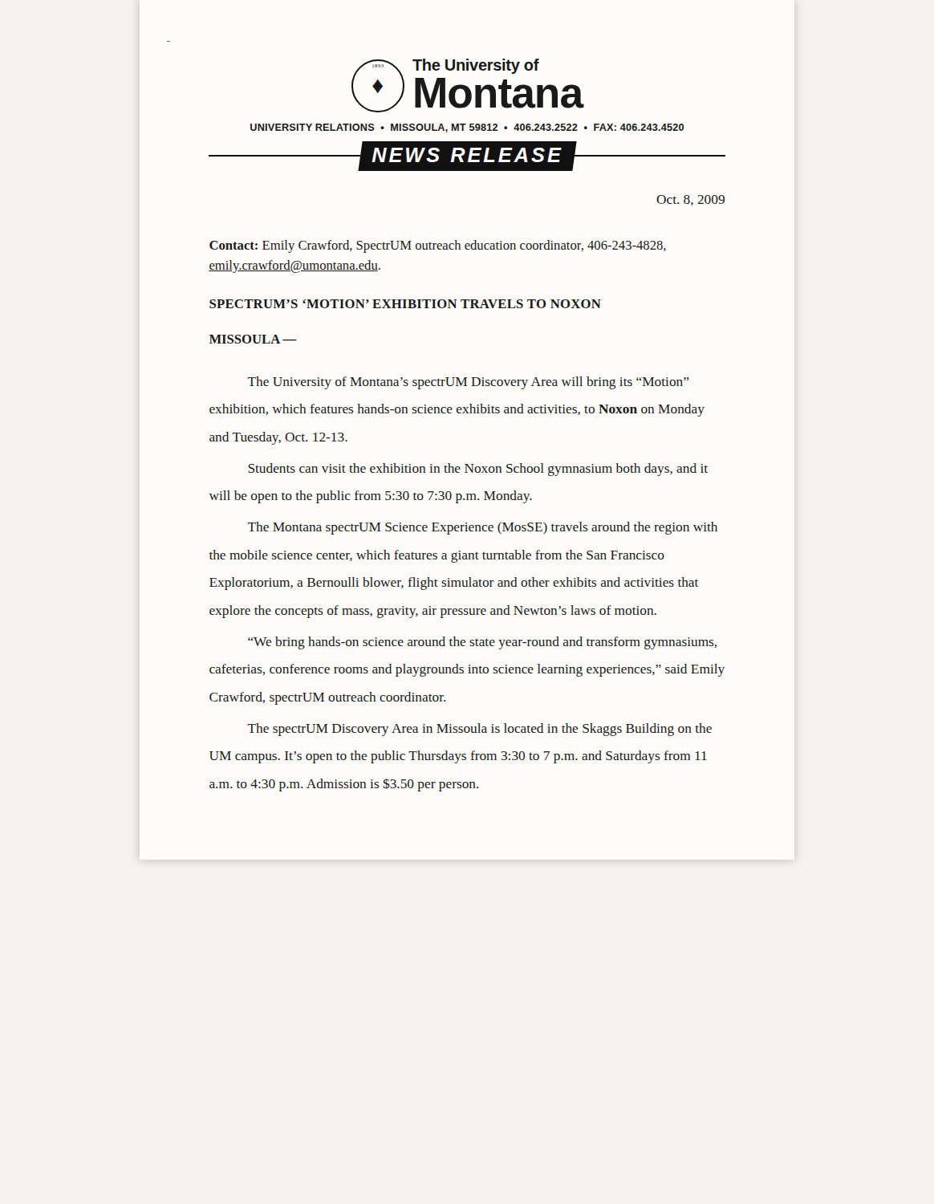-
1893
♦
The University of
Montana
UNIVERSITY RELATIONS • MISSOULA, MT 59812 • 406.243.2522 • FAX: 406.243.4520
NEWS RELEASE
Oct. 8, 2009
Contact: Emily Crawford, SpectrUM outreach education coordinator, 406-243-4828, emily.crawford@umontana.edu.
SPECTRUM’S ‘MOTION’ EXHIBITION TRAVELS TO NOXON
MISSOULA —
The University of Montana’s spectrUM Discovery Area will bring its “Motion” exhibition, which features hands-on science exhibits and activities, to Noxon on Monday and Tuesday, Oct. 12-13.
Students can visit the exhibition in the Noxon School gymnasium both days, and it will be open to the public from 5:30 to 7:30 p.m. Monday.
The Montana spectrUM Science Experience (MosSE) travels around the region with the mobile science center, which features a giant turntable from the San Francisco Exploratorium, a Bernoulli blower, flight simulator and other exhibits and activities that explore the concepts of mass, gravity, air pressure and Newton’s laws of motion.
“We bring hands-on science around the state year-round and transform gymnasiums, cafeterias, conference rooms and playgrounds into science learning experiences,” said Emily Crawford, spectrUM outreach coordinator.
The spectrUM Discovery Area in Missoula is located in the Skaggs Building on the UM campus. It’s open to the public Thursdays from 3:30 to 7 p.m. and Saturdays from 11 a.m. to 4:30 p.m. Admission is $3.50 per person.